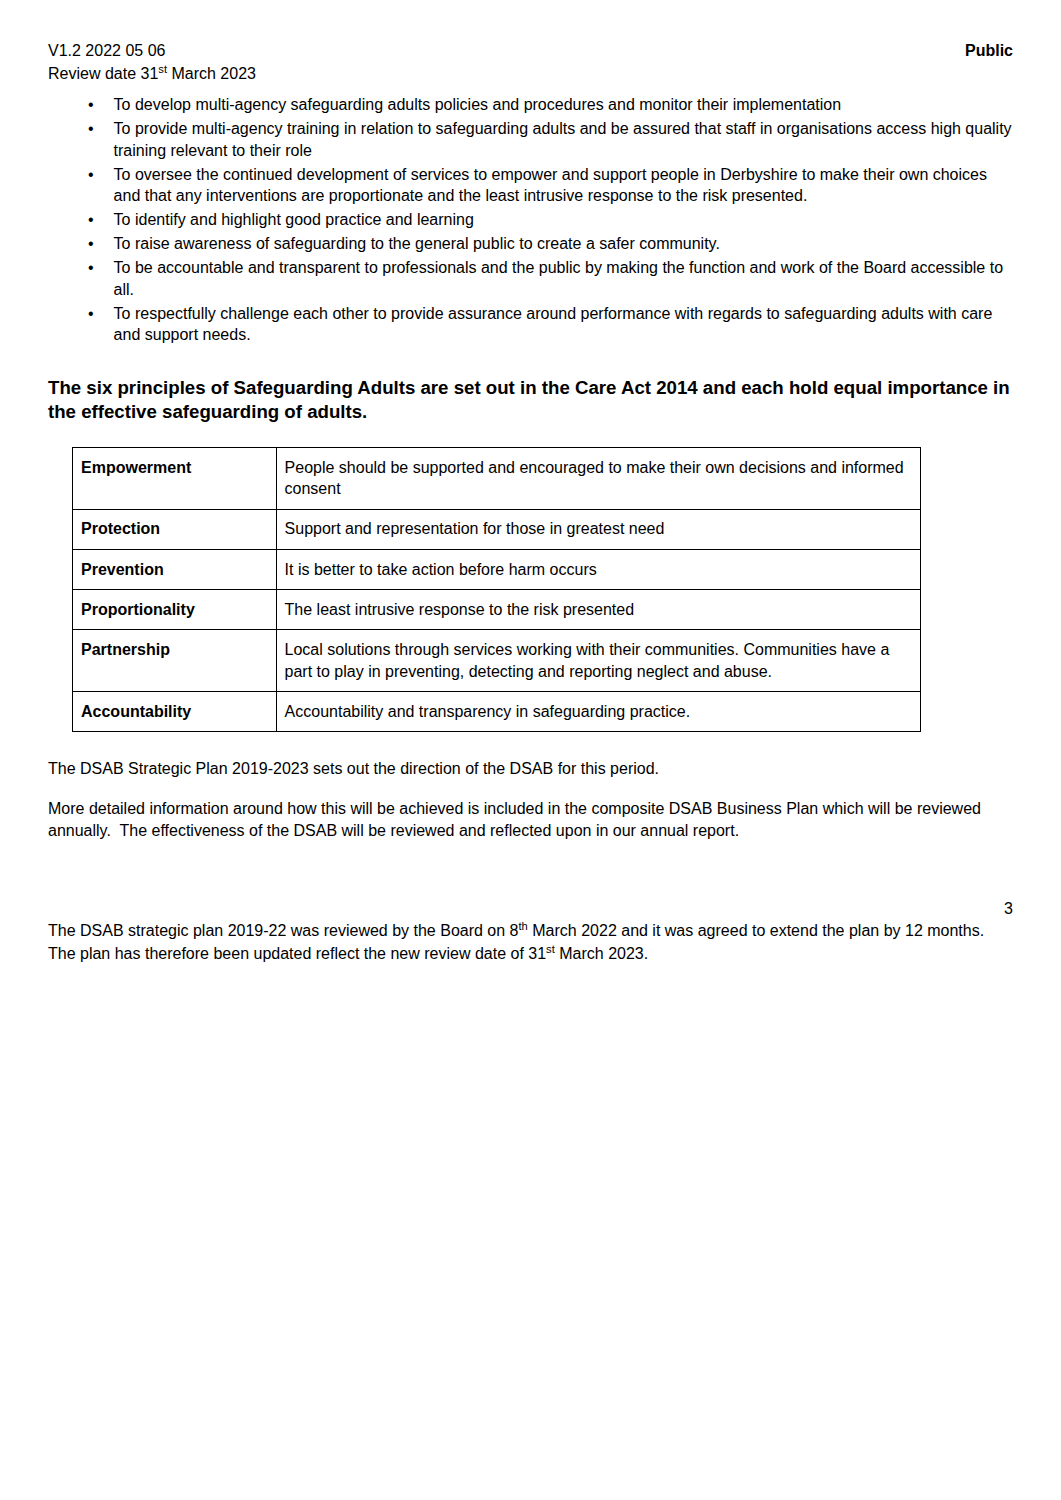V1.2 2022 05 06
Review date 31st March 2023
Public
To develop multi-agency safeguarding adults policies and procedures and monitor their implementation
To provide multi-agency training in relation to safeguarding adults and be assured that staff in organisations access high quality training relevant to their role
To oversee the continued development of services to empower and support people in Derbyshire to make their own choices and that any interventions are proportionate and the least intrusive response to the risk presented.
To identify and highlight good practice and learning
To raise awareness of safeguarding to the general public to create a safer community.
To be accountable and transparent to professionals and the public by making the function and work of the Board accessible to all.
To respectfully challenge each other to provide assurance around performance with regards to safeguarding adults with care and support needs.
The six principles of Safeguarding Adults are set out in the Care Act 2014 and each hold equal importance in the effective safeguarding of adults.
| Empowerment | People should be supported and encouraged to make their own decisions and informed consent |
| Protection | Support and representation for those in greatest need |
| Prevention | It is better to take action before harm occurs |
| Proportionality | The least intrusive response to the risk presented |
| Partnership | Local solutions through services working with their communities. Communities have a part to play in preventing, detecting and reporting neglect and abuse. |
| Accountability | Accountability and transparency in safeguarding practice. |
The DSAB Strategic Plan 2019-2023 sets out the direction of the DSAB for this period.
More detailed information around how this will be achieved is included in the composite DSAB Business Plan which will be reviewed annually. The effectiveness of the DSAB will be reviewed and reflected upon in our annual report.
3
The DSAB strategic plan 2019-22 was reviewed by the Board on 8th March 2022 and it was agreed to extend the plan by 12 months. The plan has therefore been updated reflect the new review date of 31st March 2023.